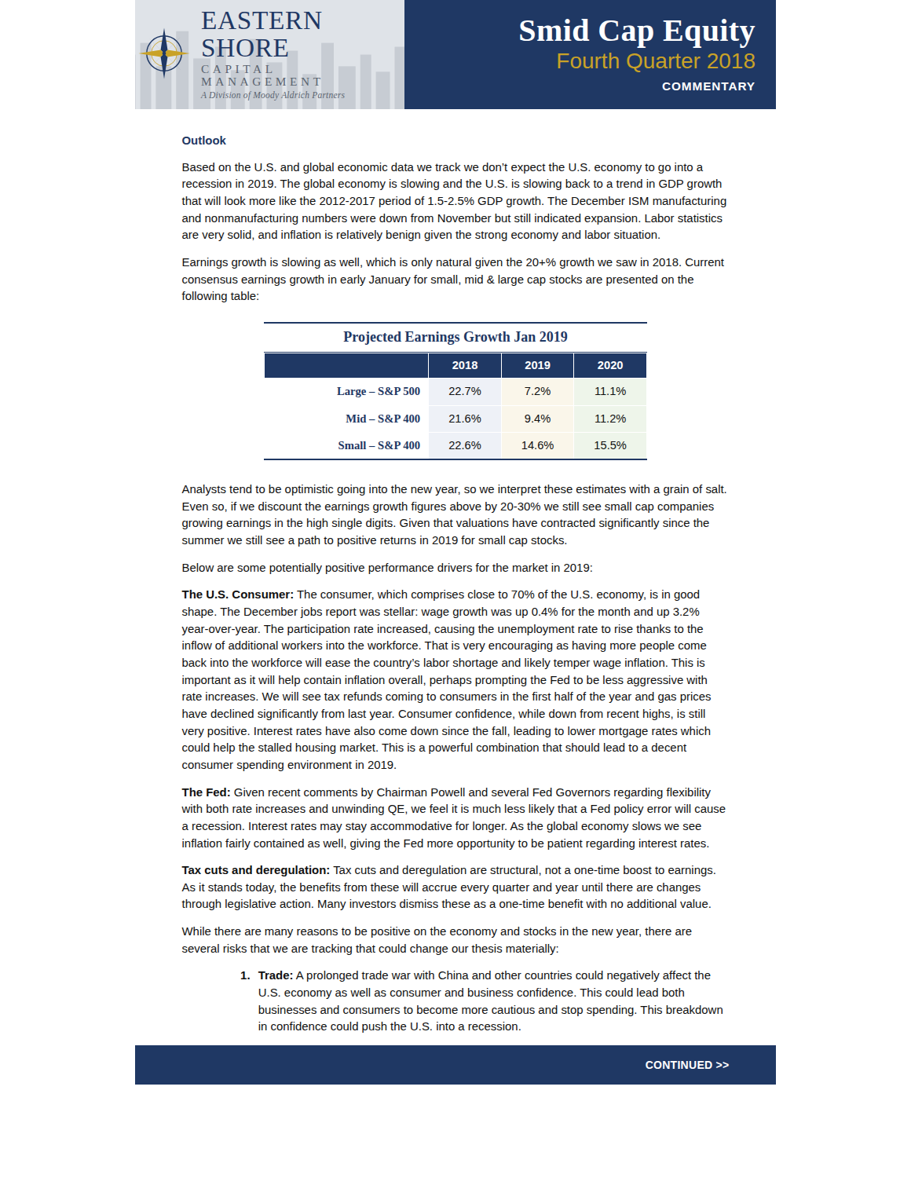EASTERN SHORE
CAPITAL MANAGEMENT
A Division of Moody Aldrich Partners
Smid Cap Equity
Fourth Quarter 2018
COMMENTARY
Outlook
Based on the U.S. and global economic data we track we don’t expect the U.S. economy to go into a recession in 2019. The global economy is slowing and the U.S. is slowing back to a trend in GDP growth that will look more like the 2012-2017 period of 1.5-2.5% GDP growth. The December ISM manufacturing and nonmanufacturing numbers were down from November but still indicated expansion. Labor statistics are very solid, and inflation is relatively benign given the strong economy and labor situation.
Earnings growth is slowing as well, which is only natural given the 20+% growth we saw in 2018. Current consensus earnings growth in early January for small, mid & large cap stocks are presented on the following table:
Projected Earnings Growth Jan 2019
| | 2018 | 2019 | 2020 |
| --- | --- | --- | --- |
| Large – S&P 500 | 22.7% | 7.2% | 11.1% |
| Mid – S&P 400 | 21.6% | 9.4% | 11.2% |
| Small – S&P 400 | 22.6% | 14.6% | 15.5% |
Analysts tend to be optimistic going into the new year, so we interpret these estimates with a grain of salt. Even so, if we discount the earnings growth figures above by 20-30% we still see small cap companies growing earnings in the high single digits. Given that valuations have contracted significantly since the summer we still see a path to positive returns in 2019 for small cap stocks.
Below are some potentially positive performance drivers for the market in 2019:
The U.S. Consumer: The consumer, which comprises close to 70% of the U.S. economy, is in good shape. The December jobs report was stellar: wage growth was up 0.4% for the month and up 3.2% year-over-year. The participation rate increased, causing the unemployment rate to rise thanks to the inflow of additional workers into the workforce. That is very encouraging as having more people come back into the workforce will ease the country’s labor shortage and likely temper wage inflation. This is important as it will help contain inflation overall, perhaps prompting the Fed to be less aggressive with rate increases. We will see tax refunds coming to consumers in the first half of the year and gas prices have declined significantly from last year. Consumer confidence, while down from recent highs, is still very positive. Interest rates have also come down since the fall, leading to lower mortgage rates which could help the stalled housing market. This is a powerful combination that should lead to a decent consumer spending environment in 2019.
The Fed: Given recent comments by Chairman Powell and several Fed Governors regarding flexibility with both rate increases and unwinding QE, we feel it is much less likely that a Fed policy error will cause a recession. Interest rates may stay accommodative for longer. As the global economy slows we see inflation fairly contained as well, giving the Fed more opportunity to be patient regarding interest rates.
Tax cuts and deregulation: Tax cuts and deregulation are structural, not a one-time boost to earnings. As it stands today, the benefits from these will accrue every quarter and year until there are changes through legislative action. Many investors dismiss these as a one-time benefit with no additional value.
While there are many reasons to be positive on the economy and stocks in the new year, there are several risks that we are tracking that could change our thesis materially:
Trade: A prolonged trade war with China and other countries could negatively affect the U.S. economy as well as consumer and business confidence. This could lead both businesses and consumers to become more cautious and stop spending. This breakdown in confidence could push the U.S. into a recession.
CONTINUED >>